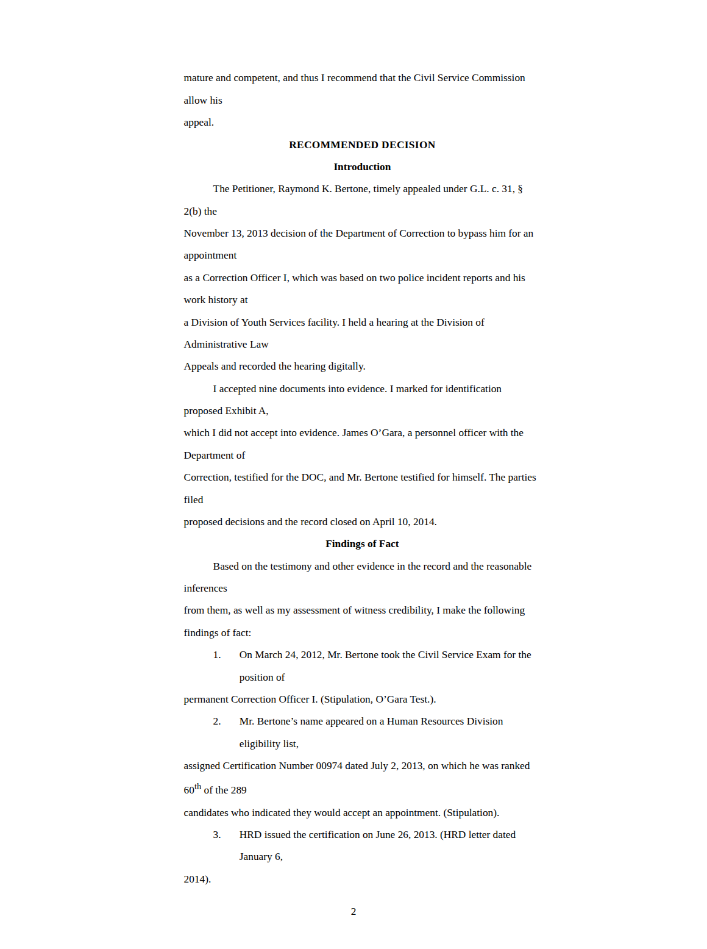mature and competent, and thus I recommend that the Civil Service Commission allow his
appeal.
RECOMMENDED DECISION
Introduction
The Petitioner, Raymond K. Bertone, timely appealed under G.L. c. 31, § 2(b) the
November 13, 2013 decision of the Department of Correction to bypass him for an appointment
as a Correction Officer I, which was based on two police incident reports and his work history at
a Division of Youth Services facility. I held a hearing at the Division of Administrative Law
Appeals and recorded the hearing digitally.
I accepted nine documents into evidence. I marked for identification proposed Exhibit A,
which I did not accept into evidence. James O’Gara, a personnel officer with the Department of
Correction, testified for the DOC, and Mr. Bertone testified for himself. The parties filed
proposed decisions and the record closed on April 10, 2014.
Findings of Fact
Based on the testimony and other evidence in the record and the reasonable inferences
from them, as well as my assessment of witness credibility, I make the following findings of fact:
1.
On March 24, 2012, Mr. Bertone took the Civil Service Exam for the position of
permanent Correction Officer I. (Stipulation, O’Gara Test.).
2.
Mr. Bertone’s name appeared on a Human Resources Division eligibility list,
assigned Certification Number 00974 dated July 2, 2013, on which he was ranked 60th of the 289
candidates who indicated they would accept an appointment. (Stipulation).
3.
HRD issued the certification on June 26, 2013. (HRD letter dated January 6,
2014).
2